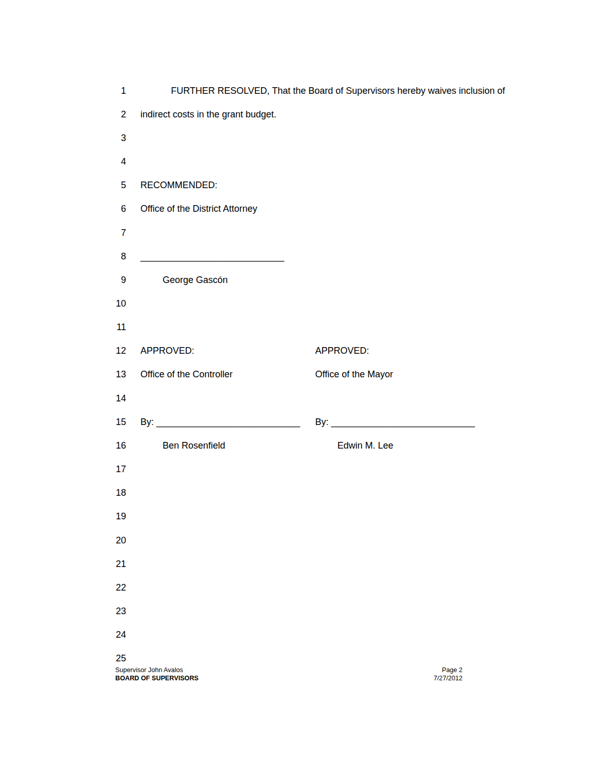| 1 | FURTHER RESOLVED, That the Board of Supervisors hereby waives inclusion of |
| 2 | indirect costs in the grant budget. |
| 3 | |
| 4 | |
| 5 | RECOMMENDED: |
| 6 | Office of the District Attorney |
| 7 | |
| 8 | ____________________________ |
| 9 | George Gascón |
| 10 | |
| 11 | |
| 12 | APPROVED: APPROVED: |
| 13 | Office of the Controller Office of the Mayor |
| 14 | |
| 15 | By: ____________________________ By: ____________________________ |
| 16 | Ben Rosenfield Edwin M. Lee |
| 17 | |
| 18 | |
| 19 | |
| 20 | |
| 21 | |
| 22 | |
| 23 | |
| 24 | |
| 25 | |
Supervisor John Avalos
BOARD OF SUPERVISORS
Page 2
7/27/2012